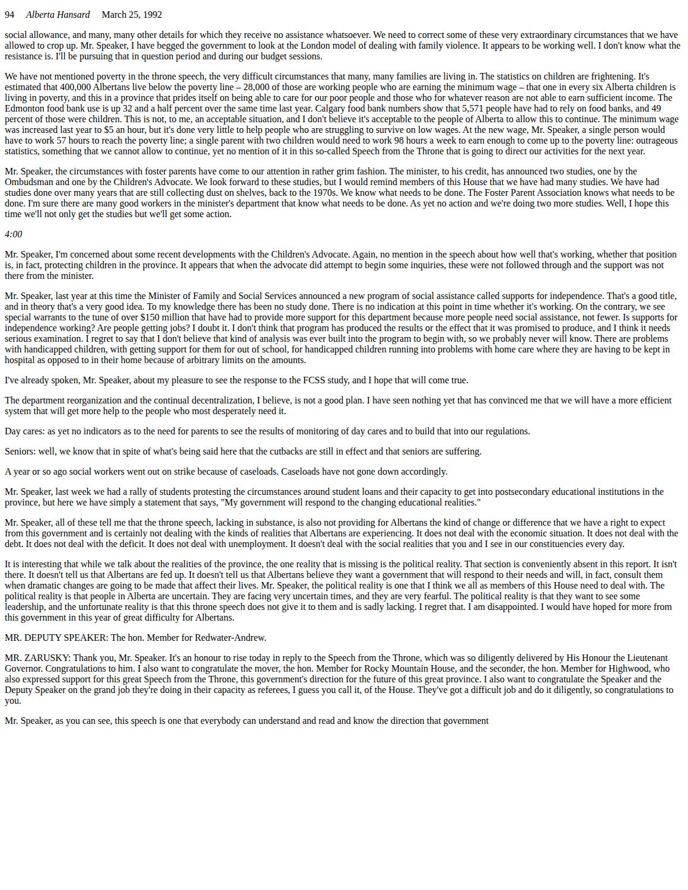94 Alberta Hansard March 25, 1992
social allowance, and many, many other details for which they receive no assistance whatsoever. We need to correct some of these very extraordinary circumstances that we have allowed to crop up. Mr. Speaker, I have begged the government to look at the London model of dealing with family violence. It appears to be working well. I don't know what the resistance is. I'll be pursuing that in question period and during our budget sessions.
We have not mentioned poverty in the throne speech, the very difficult circumstances that many, many families are living in. The statistics on children are frightening. It's estimated that 400,000 Albertans live below the poverty line – 28,000 of those are working people who are earning the minimum wage – that one in every six Alberta children is living in poverty, and this in a province that prides itself on being able to care for our poor people and those who for whatever reason are not able to earn sufficient income. The Edmonton food bank use is up 32 and a half percent over the same time last year. Calgary food bank numbers show that 5,571 people have had to rely on food banks, and 49 percent of those were children. This is not, to me, an acceptable situation, and I don't believe it's acceptable to the people of Alberta to allow this to continue. The minimum wage was increased last year to $5 an hour, but it's done very little to help people who are struggling to survive on low wages. At the new wage, Mr. Speaker, a single person would have to work 57 hours to reach the poverty line; a single parent with two children would need to work 98 hours a week to earn enough to come up to the poverty line: outrageous statistics, something that we cannot allow to continue, yet no mention of it in this so-called Speech from the Throne that is going to direct our activities for the next year.
Mr. Speaker, the circumstances with foster parents have come to our attention in rather grim fashion. The minister, to his credit, has announced two studies, one by the Ombudsman and one by the Children's Advocate. We look forward to these studies, but I would remind members of this House that we have had many studies. We have had studies done over many years that are still collecting dust on shelves, back to the 1970s. We know what needs to be done. The Foster Parent Association knows what needs to be done. I'm sure there are many good workers in the minister's department that know what needs to be done. As yet no action and we're doing two more studies. Well, I hope this time we'll not only get the studies but we'll get some action.
4:00
Mr. Speaker, I'm concerned about some recent developments with the Children's Advocate. Again, no mention in the speech about how well that's working, whether that position is, in fact, protecting children in the province. It appears that when the advocate did attempt to begin some inquiries, these were not followed through and the support was not there from the minister.
Mr. Speaker, last year at this time the Minister of Family and Social Services announced a new program of social assistance called supports for independence. That's a good title, and in theory that's a very good idea. To my knowledge there has been no study done. There is no indication at this point in time whether it's working. On the contrary, we see special warrants to the tune of over $150 million that have had to provide more support for this department because more people need social assistance, not fewer. Is supports for independence working? Are people getting jobs? I doubt it. I don't think that program has produced the results or the effect that it was promised to produce, and I think it needs serious examination. I regret to say that I don't believe that kind of analysis was ever built into the program to begin with, so we probably never will know. There are problems with handicapped children, with getting support for them for out of school, for handicapped children running into problems with home care where they are having to be kept in hospital as opposed to in their home because of arbitrary limits on the amounts.
I've already spoken, Mr. Speaker, about my pleasure to see the response to the FCSS study, and I hope that will come true.
The department reorganization and the continual decentralization, I believe, is not a good plan. I have seen nothing yet that has convinced me that we will have a more efficient system that will get more help to the people who most desperately need it.
Day cares: as yet no indicators as to the need for parents to see the results of monitoring of day cares and to build that into our regulations.
Seniors: well, we know that in spite of what's being said here that the cutbacks are still in effect and that seniors are suffering.
A year or so ago social workers went out on strike because of caseloads. Caseloads have not gone down accordingly.
Mr. Speaker, last week we had a rally of students protesting the circumstances around student loans and their capacity to get into postsecondary educational institutions in the province, but here we have simply a statement that says, "My government will respond to the changing educational realities."
Mr. Speaker, all of these tell me that the throne speech, lacking in substance, is also not providing for Albertans the kind of change or difference that we have a right to expect from this government and is certainly not dealing with the kinds of realities that Albertans are experiencing. It does not deal with the economic situation. It does not deal with the debt. It does not deal with the deficit. It does not deal with unemployment. It doesn't deal with the social realities that you and I see in our constituencies every day.
It is interesting that while we talk about the realities of the province, the one reality that is missing is the political reality. That section is conveniently absent in this report. It isn't there. It doesn't tell us that Albertans are fed up. It doesn't tell us that Albertans believe they want a government that will respond to their needs and will, in fact, consult them when dramatic changes are going to be made that affect their lives. Mr. Speaker, the political reality is one that I think we all as members of this House need to deal with. The political reality is that people in Alberta are uncertain. They are facing very uncertain times, and they are very fearful. The political reality is that they want to see some leadership, and the unfortunate reality is that this throne speech does not give it to them and is sadly lacking. I regret that. I am disappointed. I would have hoped for more from this government in this year of great difficulty for Albertans.
MR. DEPUTY SPEAKER: The hon. Member for Redwater-Andrew.
MR. ZARUSKY: Thank you, Mr. Speaker. It's an honour to rise today in reply to the Speech from the Throne, which was so diligently delivered by His Honour the Lieutenant Governor. Congratulations to him. I also want to congratulate the mover, the hon. Member for Rocky Mountain House, and the seconder, the hon. Member for Highwood, who also expressed support for this great Speech from the Throne, this government's direction for the future of this great province. I also want to congratulate the Speaker and the Deputy Speaker on the grand job they're doing in their capacity as referees, I guess you call it, of the House. They've got a difficult job and do it diligently, so congratulations to you.
Mr. Speaker, as you can see, this speech is one that everybody can understand and read and know the direction that government